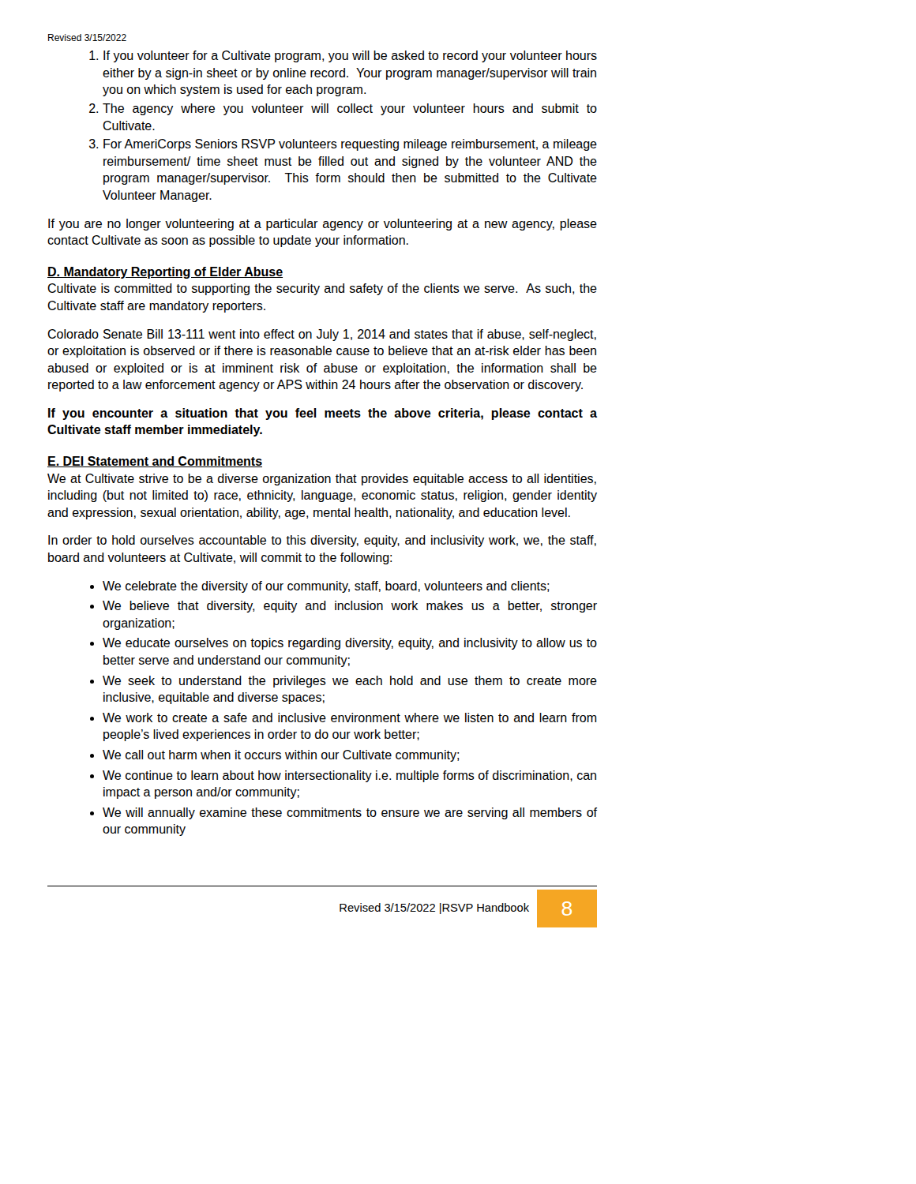Revised 3/15/2022
If you volunteer for a Cultivate program, you will be asked to record your volunteer hours either by a sign-in sheet or by online record. Your program manager/supervisor will train you on which system is used for each program.
The agency where you volunteer will collect your volunteer hours and submit to Cultivate.
For AmeriCorps Seniors RSVP volunteers requesting mileage reimbursement, a mileage reimbursement/ time sheet must be filled out and signed by the volunteer AND the program manager/supervisor. This form should then be submitted to the Cultivate Volunteer Manager.
If you are no longer volunteering at a particular agency or volunteering at a new agency, please contact Cultivate as soon as possible to update your information.
D. Mandatory Reporting of Elder Abuse
Cultivate is committed to supporting the security and safety of the clients we serve. As such, the Cultivate staff are mandatory reporters.
Colorado Senate Bill 13-111 went into effect on July 1, 2014 and states that if abuse, self-neglect, or exploitation is observed or if there is reasonable cause to believe that an at-risk elder has been abused or exploited or is at imminent risk of abuse or exploitation, the information shall be reported to a law enforcement agency or APS within 24 hours after the observation or discovery.
If you encounter a situation that you feel meets the above criteria, please contact a Cultivate staff member immediately.
E. DEI Statement and Commitments
We at Cultivate strive to be a diverse organization that provides equitable access to all identities, including (but not limited to) race, ethnicity, language, economic status, religion, gender identity and expression, sexual orientation, ability, age, mental health, nationality, and education level.
In order to hold ourselves accountable to this diversity, equity, and inclusivity work, we, the staff, board and volunteers at Cultivate, will commit to the following:
We celebrate the diversity of our community, staff, board, volunteers and clients;
We believe that diversity, equity and inclusion work makes us a better, stronger organization;
We educate ourselves on topics regarding diversity, equity, and inclusivity to allow us to better serve and understand our community;
We seek to understand the privileges we each hold and use them to create more inclusive, equitable and diverse spaces;
We work to create a safe and inclusive environment where we listen to and learn from people’s lived experiences in order to do our work better;
We call out harm when it occurs within our Cultivate community;
We continue to learn about how intersectionality i.e. multiple forms of discrimination, can impact a person and/or community;
We will annually examine these commitments to ensure we are serving all members of our community
Revised 3/15/2022 |RSVP Handbook
8